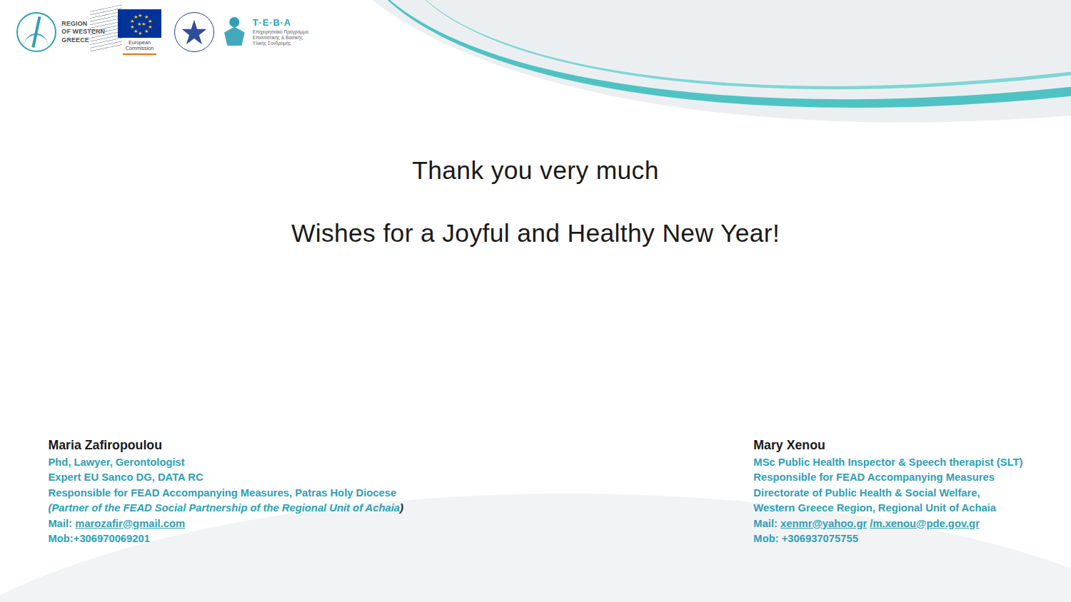REGION
OF WESTERN
GREECE
★ ★ ★ ★ ★ ★ ★ ★ ★ ★ ★ ★
European
Commission
Τ·Ε·Β·Α
Επιχειρησιακό Πρόγραμμα
Επισιτιστικής & Βασικής
Υλικής Συνδρομής
Thank you very much
Wishes for a Joyful and Healthy New Year!
Maria Zafiropoulou
Phd, Lawyer, Gerontologist
Expert EU Sanco DG, DATA RC
Responsible for FEAD Accompanying Measures, Patras Holy Diocese
(Partner of the FEAD Social Partnership of the Regional Unit of Achaia)
Mail: marozafir@gmail.com
Mob:+306970069201
Mary Xenou
MSc Public Health Inspector & Speech therapist (SLT)
Responsible for FEAD Accompanying Measures
Directorate of Public Health & Social Welfare,
Western Greece Region, Regional Unit of Achaia
Mail: xenmr@yahoo.gr /m.xenou@pde.gov.gr
Mob: +306937075755